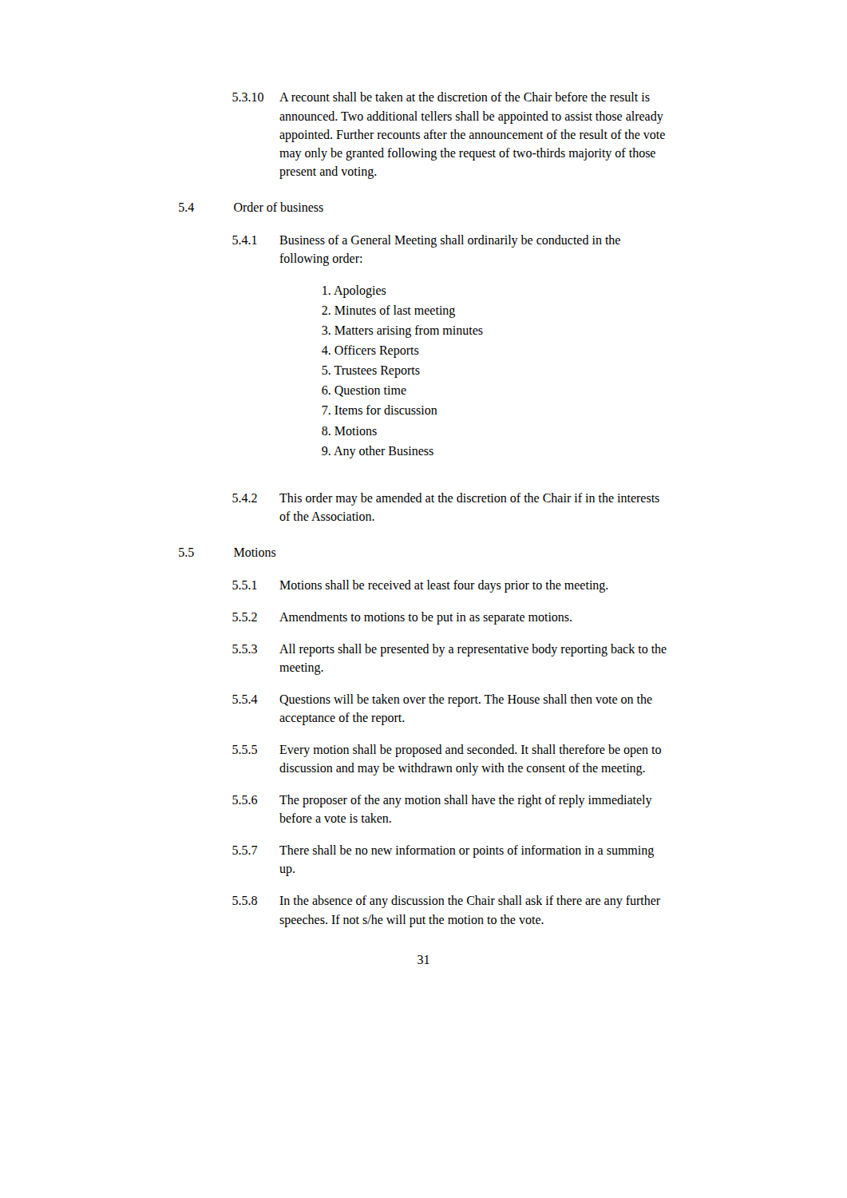5.3.10
A recount shall be taken at the discretion of the Chair before the result is announced. Two additional tellers shall be appointed to assist those already appointed. Further recounts after the announcement of the result of the vote may only be granted following the request of two-thirds majority of those present and voting.
5.4
Order of business
5.4.1
Business of a General Meeting shall ordinarily be conducted in the following order:
1. Apologies
2. Minutes of last meeting
3. Matters arising from minutes
4. Officers Reports
5. Trustees Reports
6. Question time
7. Items for discussion
8. Motions
9. Any other Business
5.4.2
This order may be amended at the discretion of the Chair if in the interests of the Association.
5.5
Motions
5.5.1
Motions shall be received at least four days prior to the meeting.
5.5.2
Amendments to motions to be put in as separate motions.
5.5.3
All reports shall be presented by a representative body reporting back to the meeting.
5.5.4
Questions will be taken over the report. The House shall then vote on the acceptance of the report.
5.5.5
Every motion shall be proposed and seconded. It shall therefore be open to discussion and may be withdrawn only with the consent of the meeting.
5.5.6
The proposer of the any motion shall have the right of reply immediately before a vote is taken.
5.5.7
There shall be no new information or points of information in a summing up.
5.5.8
In the absence of any discussion the Chair shall ask if there are any further speeches. If not s/he will put the motion to the vote.
31